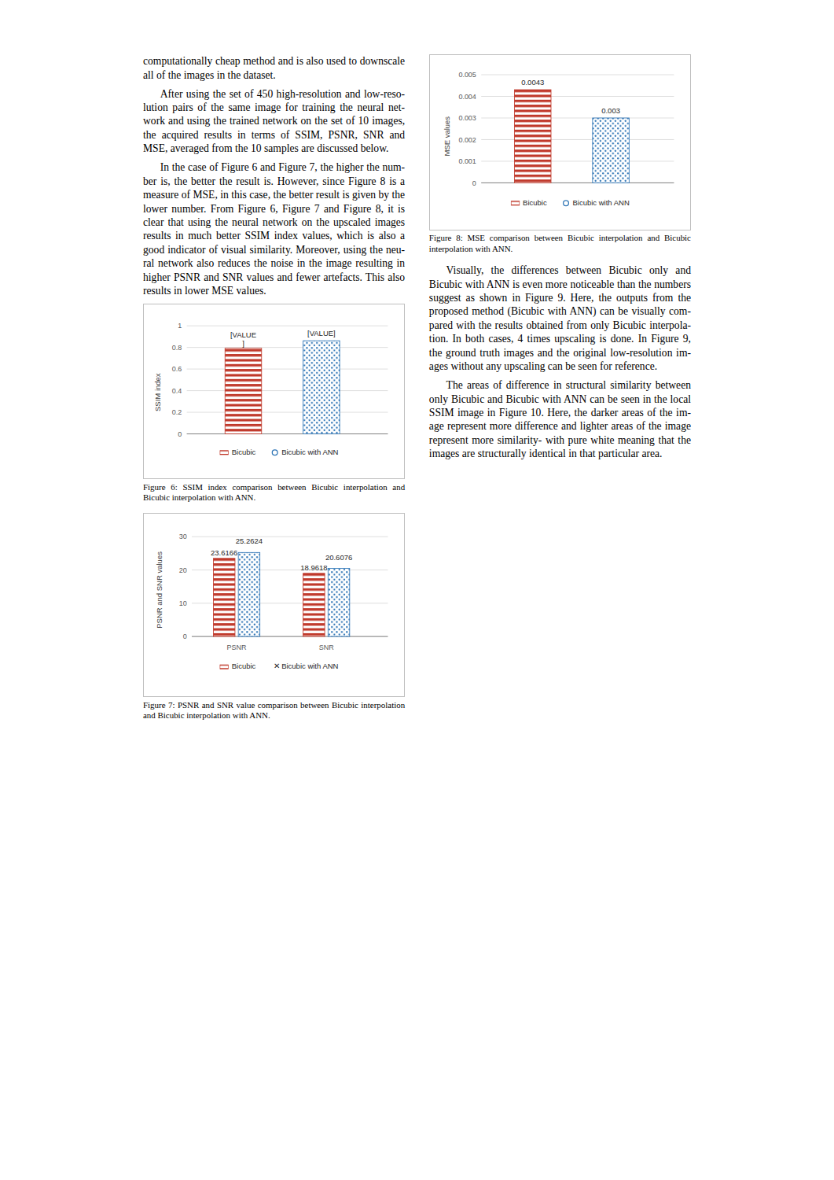computationally cheap method and is also used to downscale all of the images in the dataset.
After using the set of 450 high-resolution and low-resolution pairs of the same image for training the neural network and using the trained network on the set of 10 images, the acquired results in terms of SSIM, PSNR, SNR and MSE, averaged from the 10 samples are discussed below.
In the case of Figure 6 and Figure 7, the higher the number is, the better the result is. However, since Figure 8 is a measure of MSE, in this case, the better result is given by the lower number. From Figure 6, Figure 7 and Figure 8, it is clear that using the neural network on the upscaled images results in much better SSIM index values, which is also a good indicator of visual similarity. Moreover, using the neural network also reduces the noise in the image resulting in higher PSNR and SNR values and fewer artefacts. This also results in lower MSE values.
1 0.8 0.6 0.4 0.2 0 SSIM index [VALUE ] [VALUE] Bicubic Bicubic with ANN
Figure 6: SSIM index comparison between Bicubic interpolation and Bicubic interpolation with ANN.
30 20 10 0 PSNR and SNR values 23.6166 25.2624 18.9618 20.6076 PSNR SNR Bicubic ✕ Bicubic with ANN
Figure 7: PSNR and SNR value comparison between Bicubic interpolation and Bicubic interpolation with ANN.
0.005 0.004 0.003 0.002 0.001 0 MSE values 0.0043 0.003 Bicubic Bicubic with ANN
Figure 8: MSE comparison between Bicubic interpolation and Bicubic interpolation with ANN.
Visually, the differences between Bicubic only and Bicubic with ANN is even more noticeable than the numbers suggest as shown in Figure 9. Here, the outputs from the proposed method (Bicubic with ANN) can be visually compared with the results obtained from only Bicubic interpolation. In both cases, 4 times upscaling is done. In Figure 9, the ground truth images and the original low-resolution images without any upscaling can be seen for reference.
The areas of difference in structural similarity between only Bicubic and Bicubic with ANN can be seen in the local SSIM image in Figure 10. Here, the darker areas of the image represent more difference and lighter areas of the image represent more similarity- with pure white meaning that the images are structurally identical in that particular area.